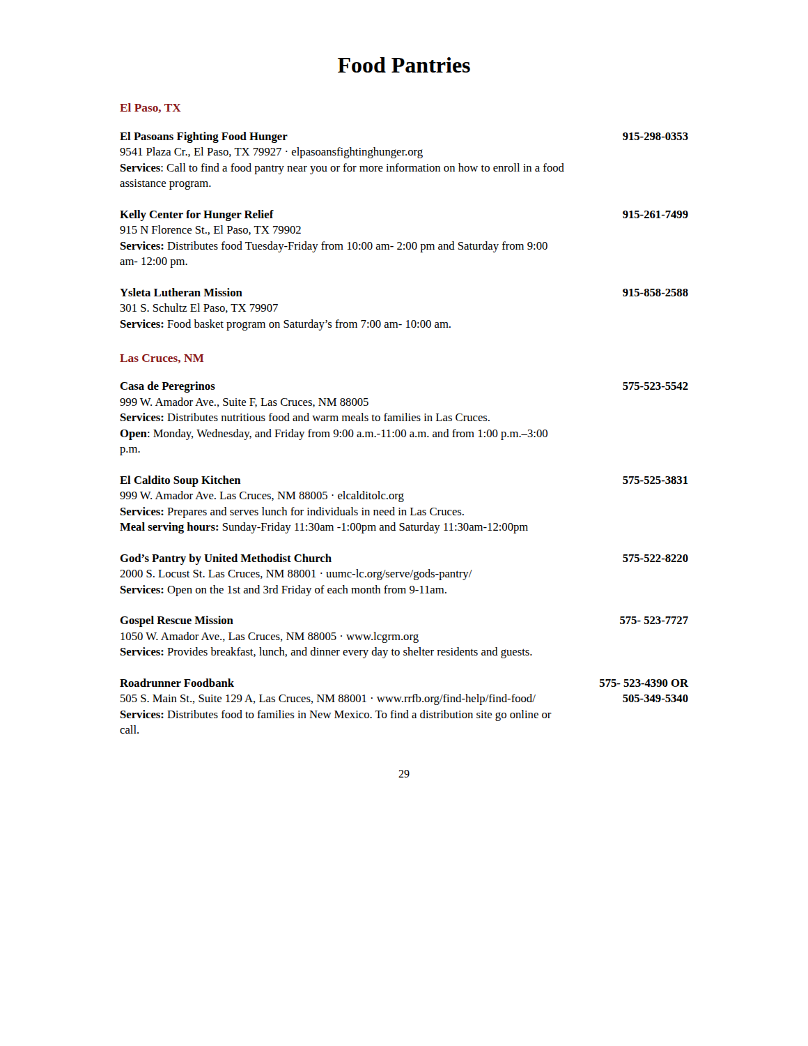Food Pantries
El Paso, TX
El Pasoans Fighting Food Hunger
9541 Plaza Cr., El Paso, TX 79927 · elpasoansfightinghunger.org
Services: Call to find a food pantry near you or for more information on how to enroll in a food assistance program.
915-298-0353
Kelly Center for Hunger Relief
915 N Florence St., El Paso, TX 79902
Services: Distributes food Tuesday-Friday from 10:00 am- 2:00 pm and Saturday from 9:00 am- 12:00 pm.
915-261-7499
Ysleta Lutheran Mission
301 S. Schultz El Paso, TX 79907
Services: Food basket program on Saturday’s from 7:00 am- 10:00 am.
915-858-2588
Las Cruces, NM
Casa de Peregrinos
999 W. Amador Ave., Suite F, Las Cruces, NM 88005
Services: Distributes nutritious food and warm meals to families in Las Cruces.
Open: Monday, Wednesday, and Friday from 9:00 a.m.-11:00 a.m. and from 1:00 p.m.–3:00 p.m.
575-523-5542
El Caldito Soup Kitchen
999 W. Amador Ave. Las Cruces, NM 88005 · elcalditolc.org
Services: Prepares and serves lunch for individuals in need in Las Cruces.
Meal serving hours: Sunday-Friday 11:30am -1:00pm and Saturday 11:30am-12:00pm
575-525-3831
God’s Pantry by United Methodist Church
2000 S. Locust St. Las Cruces, NM 88001 · uumc-lc.org/serve/gods-pantry/
Services: Open on the 1st and 3rd Friday of each month from 9-11am.
575-522-8220
Gospel Rescue Mission
1050 W. Amador Ave., Las Cruces, NM 88005 · www.lcgrm.org
Services: Provides breakfast, lunch, and dinner every day to shelter residents and guests.
575- 523-7727
Roadrunner Foodbank
505 S. Main St., Suite 129 A, Las Cruces, NM 88001 · www.rrfb.org/find-help/find-food/
Services: Distributes food to families in New Mexico. To find a distribution site go online or call.
575- 523-4390 OR
505-349-5340
29